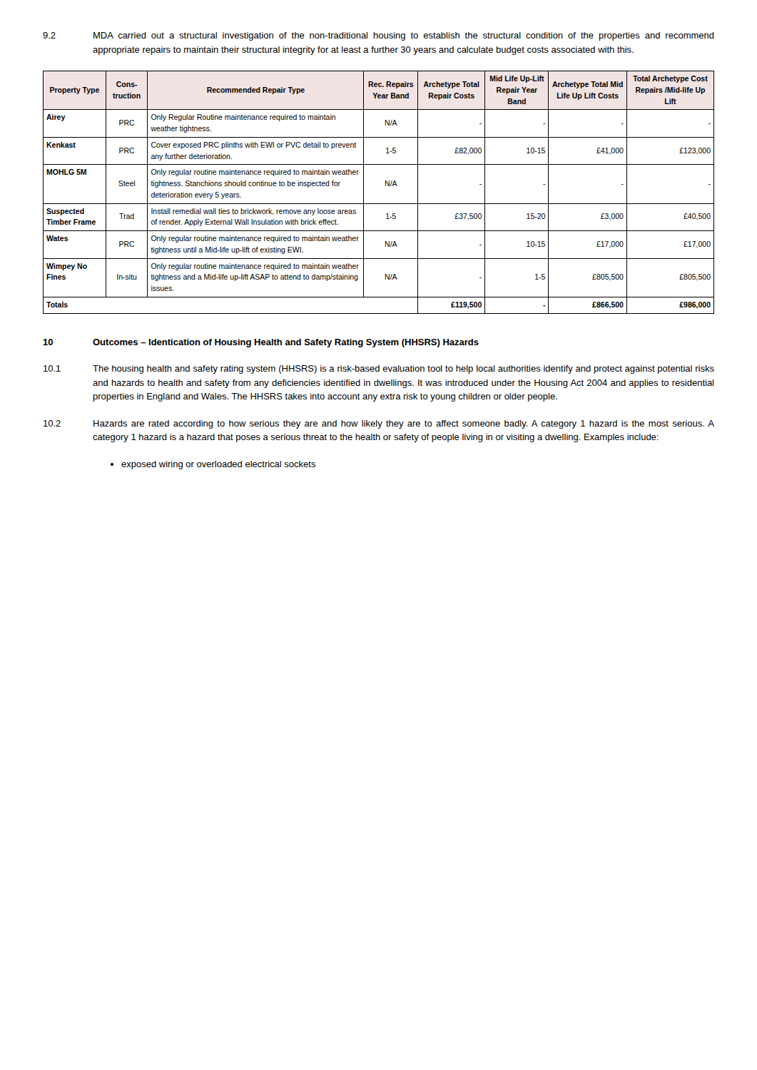9.2
MDA carried out a structural investigation of the non-traditional housing to establish the structural condition of the properties and recommend appropriate repairs to maintain their structural integrity for at least a further 30 years and calculate budget costs associated with this.
| Property Type | Cons-truction | Recommended Repair Type | Rec. Repairs Year Band | Archetype Total Repair Costs | Mid Life Up-Lift Repair Year Band | Archetype Total Mid Life Up Lift Costs | Total Archetype Cost Repairs /Mid-life Up Lift |
| --- | --- | --- | --- | --- | --- | --- | --- |
| Airey | PRC | Only Regular Routine maintenance required to maintain weather tightness. | N/A | - | - | - | - |
| Kenkast | PRC | Cover exposed PRC plinths with EWI or PVC detail to prevent any further deterioration. | 1-5 | £82,000 | 10-15 | £41,000 | £123,000 |
| MOHLG 5M | Steel | Only regular routine maintenance required to maintain weather tightness. Stanchions should continue to be inspected for deterioration every 5 years. | N/A | - | - | - | - |
| Suspected Timber Frame | Trad | Install remedial wall ties to brickwork, remove any loose areas of render. Apply External Wall Insulation with brick effect. | 1-5 | £37,500 | 15-20 | £3,000 | £40,500 |
| Wates | PRC | Only regular routine maintenance required to maintain weather tightness until a Mid-life up-lift of existing EWI. | N/A | - | 10-15 | £17,000 | £17,000 |
| Wimpey No Fines | In-situ | Only regular routine maintenance required to maintain weather tightness and a Mid-life up-lift ASAP to attend to damp/staining issues. | N/A | - | 1-5 | £805,500 | £805,500 |
| Totals | £119,500 | - | £866,500 | £986,000 |
10 Outcomes – Identication of Housing Health and Safety Rating System (HHSRS) Hazards
10.1
The housing health and safety rating system (HHSRS) is a risk-based evaluation tool to help local authorities identify and protect against potential risks and hazards to health and safety from any deficiencies identified in dwellings. It was introduced under the Housing Act 2004 and applies to residential properties in England and Wales. The HHSRS takes into account any extra risk to young children or older people.
10.2
Hazards are rated according to how serious they are and how likely they are to affect someone badly. A category 1 hazard is the most serious. A category 1 hazard is a hazard that poses a serious threat to the health or safety of people living in or visiting a dwelling. Examples include:
exposed wiring or overloaded electrical sockets